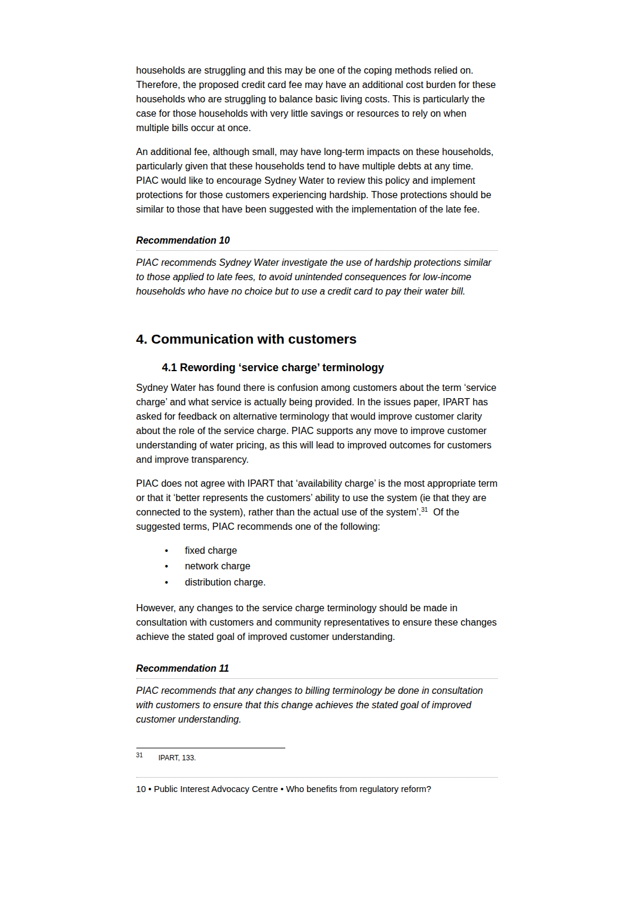households are struggling and this may be one of the coping methods relied on. Therefore, the proposed credit card fee may have an additional cost burden for these households who are struggling to balance basic living costs. This is particularly the case for those households with very little savings or resources to rely on when multiple bills occur at once.
An additional fee, although small, may have long-term impacts on these households, particularly given that these households tend to have multiple debts at any time. PIAC would like to encourage Sydney Water to review this policy and implement protections for those customers experiencing hardship. Those protections should be similar to those that have been suggested with the implementation of the late fee.
Recommendation 10
PIAC recommends Sydney Water investigate the use of hardship protections similar to those applied to late fees, to avoid unintended consequences for low-income households who have no choice but to use a credit card to pay their water bill.
4. Communication with customers
4.1 Rewording ‘service charge’ terminology
Sydney Water has found there is confusion among customers about the term ‘service charge’ and what service is actually being provided. In the issues paper, IPART has asked for feedback on alternative terminology that would improve customer clarity about the role of the service charge. PIAC supports any move to improve customer understanding of water pricing, as this will lead to improved outcomes for customers and improve transparency.
PIAC does not agree with IPART that ‘availability charge’ is the most appropriate term or that it ‘better represents the customers’ ability to use the system (ie that they are connected to the system), rather than the actual use of the system’.31 Of the suggested terms, PIAC recommends one of the following:
fixed charge
network charge
distribution charge.
However, any changes to the service charge terminology should be made in consultation with customers and community representatives to ensure these changes achieve the stated goal of improved customer understanding.
Recommendation 11
PIAC recommends that any changes to billing terminology be done in consultation with customers to ensure that this change achieves the stated goal of improved customer understanding.
31 IPART, 133.
10 • Public Interest Advocacy Centre • Who benefits from regulatory reform?